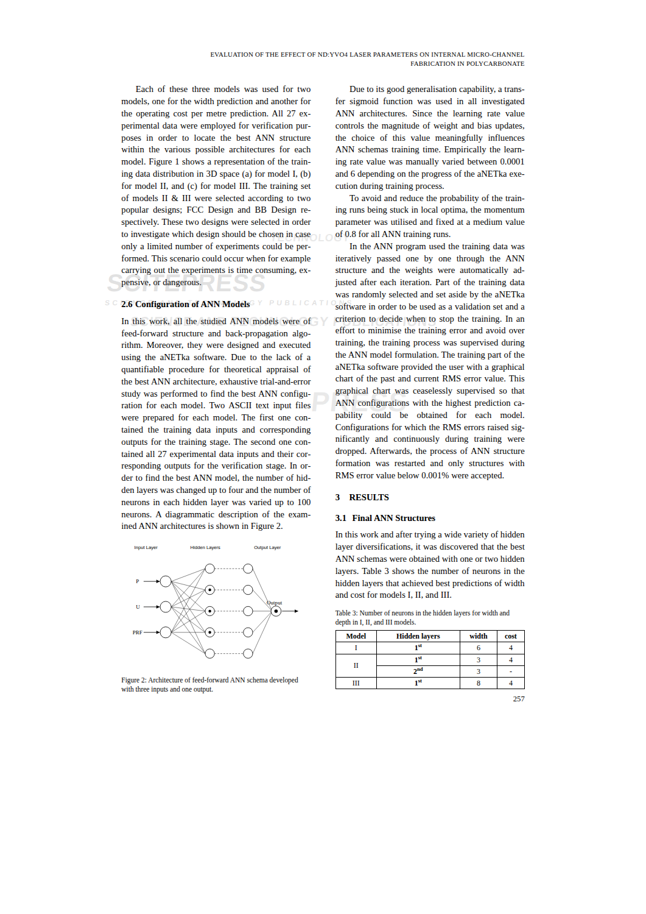EVALUATION OF THE EFFECT OF ND:YVO4 LASER PARAMETERS ON INTERNAL MICRO-CHANNEL
FABRICATION IN POLYCARBONATE
SCITEPRESSSCIENCE AND TECHNOLOGY PUBLICATIONS
SCIENCE AND TECHNOLOGY PUBLICATIONS
TECHNOLOGY
PRESS
Each of these three models was used for two models, one for the width prediction and another for the operating cost per metre prediction. All 27 experimental data were employed for verification purposes in order to locate the best ANN structure within the various possible architectures for each model. Figure 1 shows a representation of the training data distribution in 3D space (a) for model I, (b) for model II, and (c) for model III. The training set of models II & III were selected according to two popular designs; FCC Design and BB Design respectively. These two designs were selected in order to investigate which design should be chosen in case only a limited number of experiments could be performed. This scenario could occur when for example carrying out the experiments is time consuming, expensive, or dangerous.
2.6 Configuration of ANN Models
In this work, all the studied ANN models were of feed-forward structure and back-propagation algorithm. Moreover, they were designed and executed using the aNETka software. Due to the lack of a quantifiable procedure for theoretical appraisal of the best ANN architecture, exhaustive trial-and-error study was performed to find the best ANN configuration for each model. Two ASCII text input files were prepared for each model. The first one contained the training data inputs and corresponding outputs for the training stage. The second one contained all 27 experimental data inputs and their corresponding outputs for the verification stage. In order to find the best ANN model, the number of hidden layers was changed up to four and the number of neurons in each hidden layer was varied up to 100 neurons. A diagrammatic description of the examined ANN architectures is shown in Figure 2.
Input Layer Hidden Layers Output Layer P U PRF Output
Figure 2: Architecture of feed-forward ANN schema developed with three inputs and one output.
Due to its good generalisation capability, a transfer sigmoid function was used in all investigated ANN architectures. Since the learning rate value controls the magnitude of weight and bias updates, the choice of this value meaningfully influences ANN schemas training time. Empirically the learning rate value was manually varied between 0.0001 and 6 depending on the progress of the aNETka execution during training process.
To avoid and reduce the probability of the training runs being stuck in local optima, the momentum parameter was utilised and fixed at a medium value of 0.8 for all ANN training runs.
In the ANN program used the training data was iteratively passed one by one through the ANN structure and the weights were automatically adjusted after each iteration. Part of the training data was randomly selected and set aside by the aNETka software in order to be used as a validation set and a criterion to decide when to stop the training. In an effort to minimise the training error and avoid over training, the training process was supervised during the ANN model formulation. The training part of the aNETka software provided the user with a graphical chart of the past and current RMS error value. This graphical chart was ceaselessly supervised so that ANN configurations with the highest prediction capability could be obtained for each model. Configurations for which the RMS errors raised significantly and continuously during training were dropped. Afterwards, the process of ANN structure formation was restarted and only structures with RMS error value below 0.001% were accepted.
3 RESULTS
3.1 Final ANN Structures
In this work and after trying a wide variety of hidden layer diversifications, it was discovered that the best ANN schemas were obtained with one or two hidden layers. Table 3 shows the number of neurons in the hidden layers that achieved best predictions of width and cost for models I, II, and III.
Table 3: Number of neurons in the hidden layers for width and depth in I, II, and III models.
| Model | Hidden layers | width | cost |
| --- | --- | --- | --- |
| I | 1 st | 6 | 4 |
| II | 1 st | 3 | 4 |
| 2 nd | 3 | - |
| III | 1 st | 8 | 4 |
257